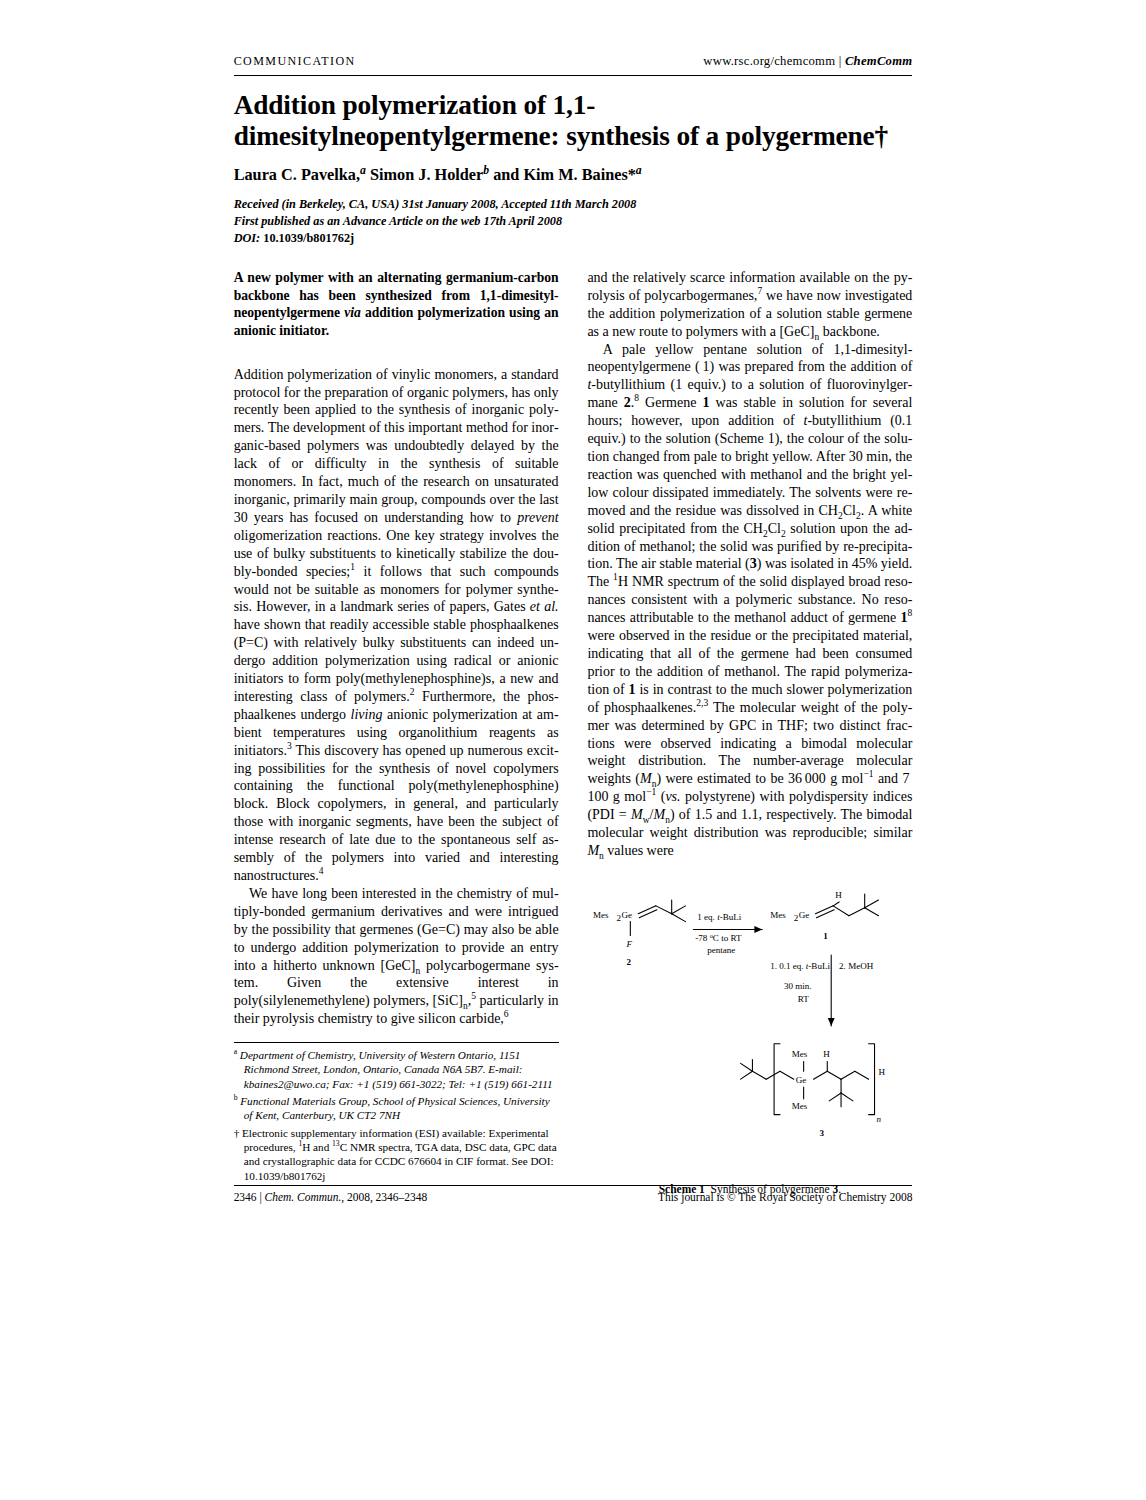COMMUNICATION
www.rsc.org/chemcomm | ChemComm
Addition polymerization of 1,1-dimesitylneopentylgermene: synthesis of a polygermene†
Laura C. Pavelka,a Simon J. Holderb and Kim M. Baines*a
Received (in Berkeley, CA, USA) 31st January 2008, Accepted 11th March 2008
First published as an Advance Article on the web 17th April 2008
DOI: 10.1039/b801762j
A new polymer with an alternating germanium-carbon backbone has been synthesized from 1,1-dimesitylneopentylgermene via addition polymerization using an anionic initiator.
Addition polymerization of vinylic monomers, a standard protocol for the preparation of organic polymers, has only recently been applied to the synthesis of inorganic polymers. The development of this important method for inorganic-based polymers was undoubtedly delayed by the lack of or difficulty in the synthesis of suitable monomers. In fact, much of the research on unsaturated inorganic, primarily main group, compounds over the last 30 years has focused on understanding how to prevent oligomerization reactions. One key strategy involves the use of bulky substituents to kinetically stabilize the doubly-bonded species;1 it follows that such compounds would not be suitable as monomers for polymer synthesis. However, in a landmark series of papers, Gates et al. have shown that readily accessible stable phosphaalkenes (P=C) with relatively bulky substituents can indeed undergo addition polymerization using radical or anionic initiators to form poly(methylenephosphine)s, a new and interesting class of polymers.2 Furthermore, the phosphaalkenes undergo living anionic polymerization at ambient temperatures using organolithium reagents as initiators.3 This discovery has opened up numerous exciting possibilities for the synthesis of novel copolymers containing the functional poly(methylenephosphine) block. Block copolymers, in general, and particularly those with inorganic segments, have been the subject of intense research of late due to the spontaneous self assembly of the polymers into varied and interesting nanostructures.4
We have long been interested in the chemistry of multiply-bonded germanium derivatives and were intrigued by the possibility that germenes (Ge=C) may also be able to undergo addition polymerization to provide an entry into a hitherto unknown [GeC]n polycarbogermane system. Given the extensive interest in poly(silylenemethylene) polymers, [SiC]n,5 particularly in their pyrolysis chemistry to give silicon carbide,6
a Department of Chemistry, University of Western Ontario, 1151 Richmond Street, London, Ontario, Canada N6A 5B7. E-mail: kbaines2@uwo.ca; Fax: +1 (519) 661-3022; Tel: +1 (519) 661-2111
b Functional Materials Group, School of Physical Sciences, University of Kent, Canterbury, UK CT2 7NH
† Electronic supplementary information (ESI) available: Experimental procedures, 1H and 13C NMR spectra, TGA data, DSC data, GPC data and crystallographic data for CCDC 676604 in CIF format. See DOI: 10.1039/b801762j
and the relatively scarce information available on the pyrolysis of polycarbogermanes,7 we have now investigated the addition polymerization of a solution stable germene as a new route to polymers with a [GeC]n backbone.
A pale yellow pentane solution of 1,1-dimesitylneopentylgermene ( 1) was prepared from the addition of t-butyllithium (1 equiv.) to a solution of fluorovinylgermane 2.8 Germene 1 was stable in solution for several hours; however, upon addition of t-butyllithium (0.1 equiv.) to the solution (Scheme 1), the colour of the solution changed from pale to bright yellow. After 30 min, the reaction was quenched with methanol and the bright yellow colour dissipated immediately. The solvents were removed and the residue was dissolved in CH2Cl2. A white solid precipitated from the CH2Cl2 solution upon the addition of methanol; the solid was purified by re-precipitation. The air stable material (3) was isolated in 45% yield. The 1H NMR spectrum of the solid displayed broad resonances consistent with a polymeric substance. No resonances attributable to the methanol adduct of germene 18 were observed in the residue or the precipitated material, indicating that all of the germene had been consumed prior to the addition of methanol. The rapid polymerization of 1 is in contrast to the much slower polymerization of phosphaalkenes.2,3 The molecular weight of the polymer was determined by GPC in THF; two distinct fractions were observed indicating a bimodal molecular weight distribution. The number-average molecular weights (Mn) were estimated to be 36 000 g mol−1 and 7 100 g mol−1 (vs. polystyrene) with polydispersity indices (PDI = Mw/Mn) of 1.5 and 1.1, respectively. The bimodal molecular weight distribution was reproducible; similar Mn values were
Mes 2 Ge F 2 1 eq. t-BuLi -78 oC to RT pentane Mes 2 Ge H 1 1. 0.1 eq. t-BuLi 2. MeOH 30 min. RT n Ge Mes Mes H H 3
Scheme 1 Synthesis of polygermene 3.
2346 | Chem. Commun., 2008, 2346–2348
This journal is © The Royal Society of Chemistry 2008